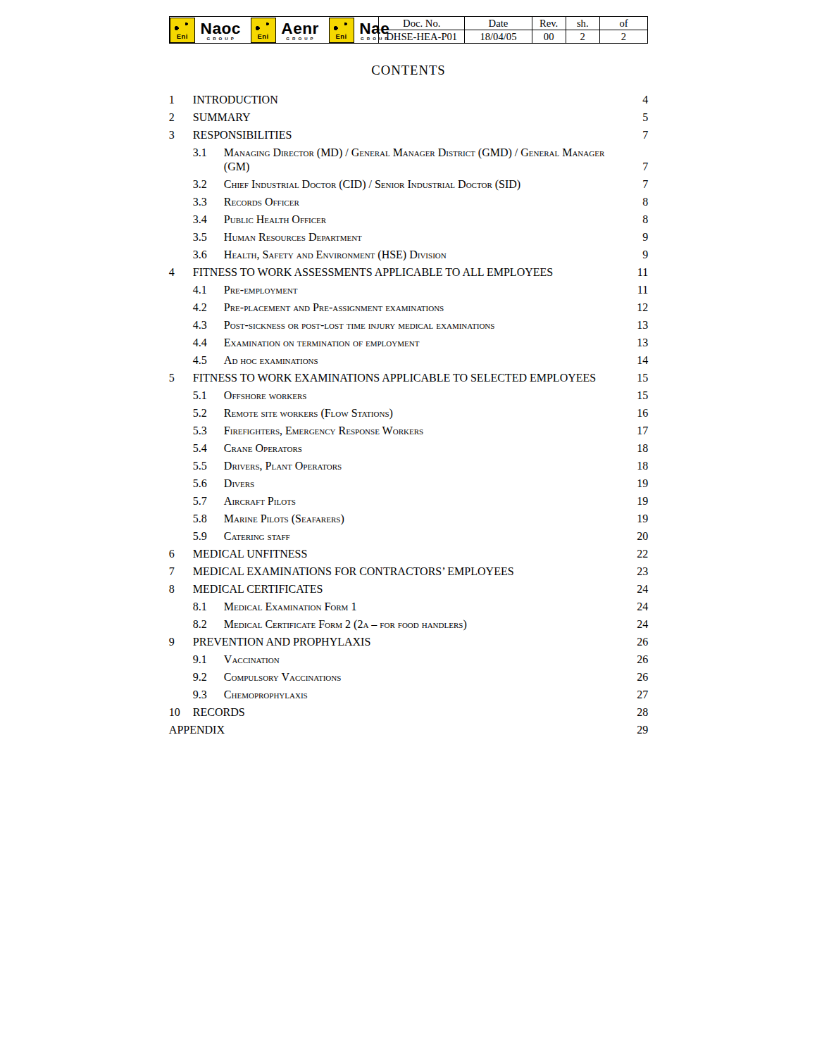| Eni Naoc G R O U P Eni Aenr G R O U P Eni Nae G R O U P | Doc. No. | Date | Rev. | sh. | of |
| DHSE-HEA-P01 | 18/04/05 | 00 | 2 | 2 |
CONTENTS
| 1 | INTRODUCTION | 4 |
| 2 | SUMMARY | 5 |
| 3 | RESPONSIBILITIES | 7 |
| | 3.1 | Managing Director (MD) / General Manager District (GMD) / General Manager (GM) | 7 |
| | 3.2 | Chief Industrial Doctor (CID) / Senior Industrial Doctor (SID) | 7 |
| | 3.3 | Records Officer | 8 |
| | 3.4 | Public Health Officer | 8 |
| | 3.5 | Human Resources Department | 9 |
| | 3.6 | Health, Safety and Environment (HSE) Division | 9 |
| 4 | FITNESS TO WORK ASSESSMENTS APPLICABLE TO ALL EMPLOYEES | 11 |
| | 4.1 | Pre-employment | 11 |
| | 4.2 | Pre-placement and Pre-assignment examinations | 12 |
| | 4.3 | Post-sickness or post-lost time injury medical examinations | 13 |
| | 4.4 | Examination on termination of employment | 13 |
| | 4.5 | Ad hoc examinations | 14 |
| 5 | FITNESS TO WORK EXAMINATIONS APPLICABLE TO SELECTED EMPLOYEES | 15 |
| | 5.1 | Offshore workers | 15 |
| | 5.2 | Remote site workers (Flow Stations) | 16 |
| | 5.3 | Firefighters, Emergency Response Workers | 17 |
| | 5.4 | Crane Operators | 18 |
| | 5.5 | Drivers, Plant Operators | 18 |
| | 5.6 | Divers | 19 |
| | 5.7 | Aircraft Pilots | 19 |
| | 5.8 | Marine Pilots (Seafarers) | 19 |
| | 5.9 | Catering staff | 20 |
| 6 | MEDICAL UNFITNESS | 22 |
| 7 | MEDICAL EXAMINATIONS FOR CONTRACTORS’ EMPLOYEES | 23 |
| 8 | MEDICAL CERTIFICATES | 24 |
| | 8.1 | Medical Examination Form 1 | 24 |
| | 8.2 | Medical Certificate Form 2 (2a – for food handlers) | 24 |
| 9 | PREVENTION AND PROPHYLAXIS | 26 |
| | 9.1 | Vaccination | 26 |
| | 9.2 | Compulsory Vaccinations | 26 |
| | 9.3 | Chemoprophylaxis | 27 |
| 10 | RECORDS | 28 |
| APPENDIX | 29 |